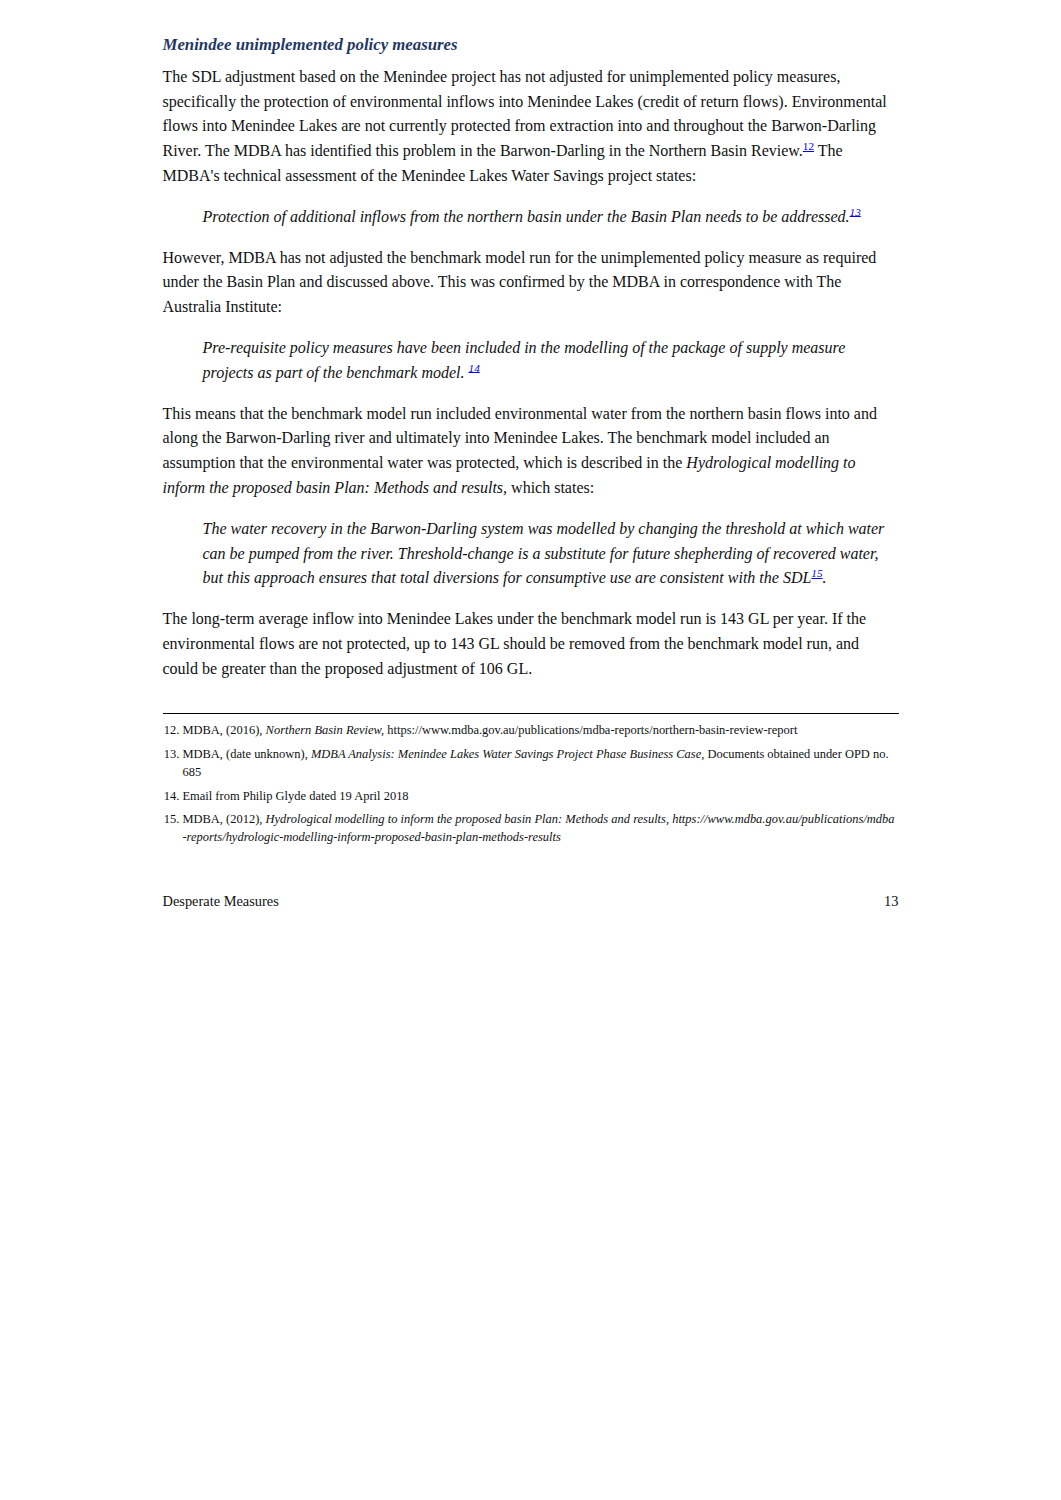Menindee unimplemented policy measures
The SDL adjustment based on the Menindee project has not adjusted for unimplemented policy measures, specifically the protection of environmental inflows into Menindee Lakes (credit of return flows). Environmental flows into Menindee Lakes are not currently protected from extraction into and throughout the Barwon-Darling River. The MDBA has identified this problem in the Barwon-Darling in the Northern Basin Review.12 The MDBA's technical assessment of the Menindee Lakes Water Savings project states:
Protection of additional inflows from the northern basin under the Basin Plan needs to be addressed.13
However, MDBA has not adjusted the benchmark model run for the unimplemented policy measure as required under the Basin Plan and discussed above. This was confirmed by the MDBA in correspondence with The Australia Institute:
Pre-requisite policy measures have been included in the modelling of the package of supply measure projects as part of the benchmark model. 14
This means that the benchmark model run included environmental water from the northern basin flows into and along the Barwon-Darling river and ultimately into Menindee Lakes. The benchmark model included an assumption that the environmental water was protected, which is described in the Hydrological modelling to inform the proposed basin Plan: Methods and results, which states:
The water recovery in the Barwon-Darling system was modelled by changing the threshold at which water can be pumped from the river. Threshold-change is a substitute for future shepherding of recovered water, but this approach ensures that total diversions for consumptive use are consistent with the SDL15.
The long-term average inflow into Menindee Lakes under the benchmark model run is 143 GL per year. If the environmental flows are not protected, up to 143 GL should be removed from the benchmark model run, and could be greater than the proposed adjustment of 106 GL.
MDBA, (2016), Northern Basin Review, https://www.mdba.gov.au/publications/mdba-reports/northern-basin-review-report
MDBA, (date unknown), MDBA Analysis: Menindee Lakes Water Savings Project Phase Business Case, Documents obtained under OPD no. 685
Email from Philip Glyde dated 19 April 2018
MDBA, (2012), Hydrological modelling to inform the proposed basin Plan: Methods and results, https://www.mdba.gov.au/publications/mdba-reports/hydrologic-modelling-inform-proposed-basin-plan-methods-results
Desperate Measures 13